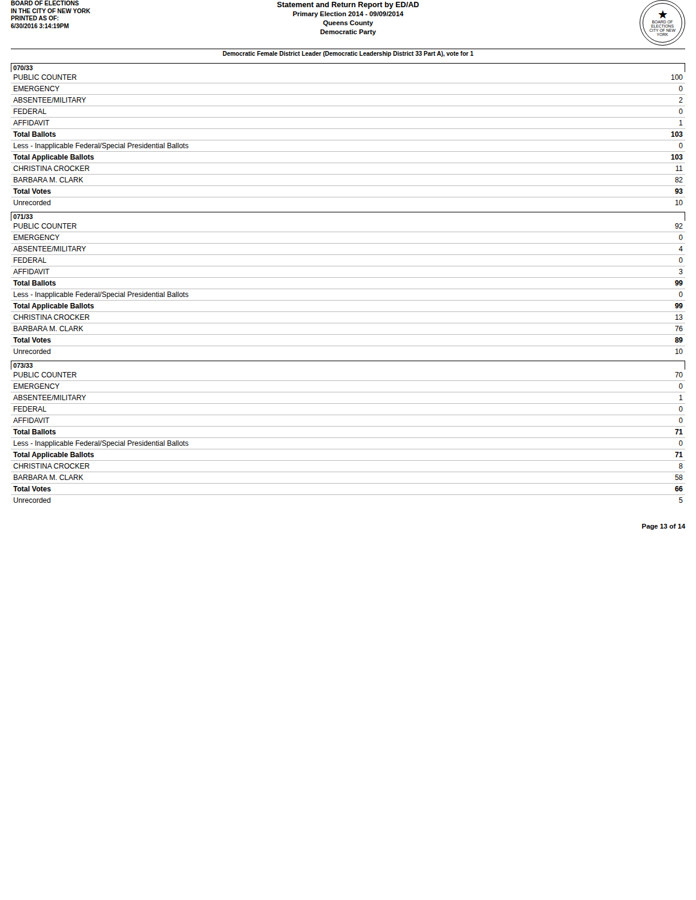BOARD OF ELECTIONS
IN THE CITY OF NEW YORK
PRINTED AS OF:
6/30/2016 3:14:19PM
Statement and Return Report by ED/AD
Primary Election 2014 - 09/09/2014
Queens County
Democratic Party
★ BOARD OF ELECTIONS
CITY OF NEW YORK
Democratic Female District Leader (Democratic Leadership District 33 Part A), vote for 1
070/33
| PUBLIC COUNTER | 100 |
| EMERGENCY | 0 |
| ABSENTEE/MILITARY | 2 |
| FEDERAL | 0 |
| AFFIDAVIT | 1 |
| Total Ballots | 103 |
| Less - Inapplicable Federal/Special Presidential Ballots | 0 |
| Total Applicable Ballots | 103 |
| CHRISTINA CROCKER | 11 |
| BARBARA M. CLARK | 82 |
| Total Votes | 93 |
| Unrecorded | 10 |
071/33
| PUBLIC COUNTER | 92 |
| EMERGENCY | 0 |
| ABSENTEE/MILITARY | 4 |
| FEDERAL | 0 |
| AFFIDAVIT | 3 |
| Total Ballots | 99 |
| Less - Inapplicable Federal/Special Presidential Ballots | 0 |
| Total Applicable Ballots | 99 |
| CHRISTINA CROCKER | 13 |
| BARBARA M. CLARK | 76 |
| Total Votes | 89 |
| Unrecorded | 10 |
073/33
| PUBLIC COUNTER | 70 |
| EMERGENCY | 0 |
| ABSENTEE/MILITARY | 1 |
| FEDERAL | 0 |
| AFFIDAVIT | 0 |
| Total Ballots | 71 |
| Less - Inapplicable Federal/Special Presidential Ballots | 0 |
| Total Applicable Ballots | 71 |
| CHRISTINA CROCKER | 8 |
| BARBARA M. CLARK | 58 |
| Total Votes | 66 |
| Unrecorded | 5 |
Page 13 of 14